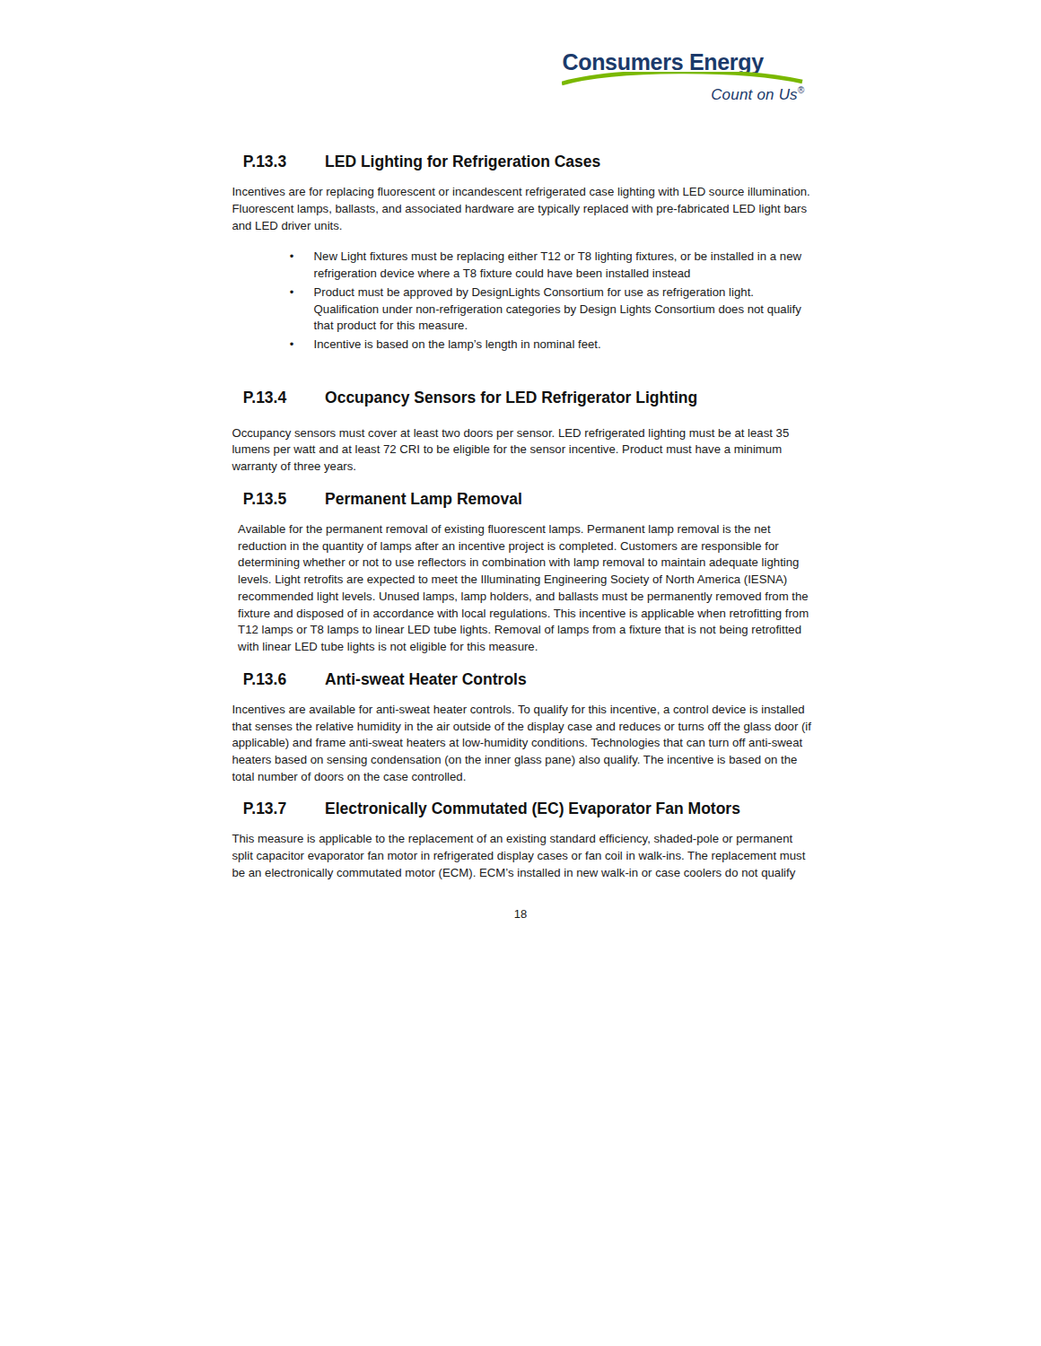Consumers Energy
Count on Us®
P.13.3 LED Lighting for Refrigeration Cases
Incentives are for replacing fluorescent or incandescent refrigerated case lighting with LED source illumination. Fluorescent lamps, ballasts, and associated hardware are typically replaced with pre-fabricated LED light bars and LED driver units.
New Light fixtures must be replacing either T12 or T8 lighting fixtures, or be installed in a new refrigeration device where a T8 fixture could have been installed instead
Product must be approved by DesignLights Consortium for use as refrigeration light. Qualification under non-refrigeration categories by Design Lights Consortium does not qualify that product for this measure.
Incentive is based on the lamp’s length in nominal feet.
P.13.4 Occupancy Sensors for LED Refrigerator Lighting
Occupancy sensors must cover at least two doors per sensor. LED refrigerated lighting must be at least 35 lumens per watt and at least 72 CRI to be eligible for the sensor incentive. Product must have a minimum warranty of three years.
P.13.5 Permanent Lamp Removal
Available for the permanent removal of existing fluorescent lamps. Permanent lamp removal is the net reduction in the quantity of lamps after an incentive project is completed. Customers are responsible for determining whether or not to use reflectors in combination with lamp removal to maintain adequate lighting levels. Light retrofits are expected to meet the Illuminating Engineering Society of North America (IESNA) recommended light levels. Unused lamps, lamp holders, and ballasts must be permanently removed from the fixture and disposed of in accordance with local regulations. This incentive is applicable when retrofitting from T12 lamps or T8 lamps to linear LED tube lights. Removal of lamps from a fixture that is not being retrofitted with linear LED tube lights is not eligible for this measure.
P.13.6 Anti-sweat Heater Controls
Incentives are available for anti-sweat heater controls. To qualify for this incentive, a control device is installed that senses the relative humidity in the air outside of the display case and reduces or turns off the glass door (if applicable) and frame anti-sweat heaters at low-humidity conditions. Technologies that can turn off anti-sweat heaters based on sensing condensation (on the inner glass pane) also qualify. The incentive is based on the total number of doors on the case controlled.
P.13.7 Electronically Commutated (EC) Evaporator Fan Motors
This measure is applicable to the replacement of an existing standard efficiency, shaded-pole or permanent split capacitor evaporator fan motor in refrigerated display cases or fan coil in walk-ins. The replacement must be an electronically commutated motor (ECM). ECM’s installed in new walk-in or case coolers do not qualify
18